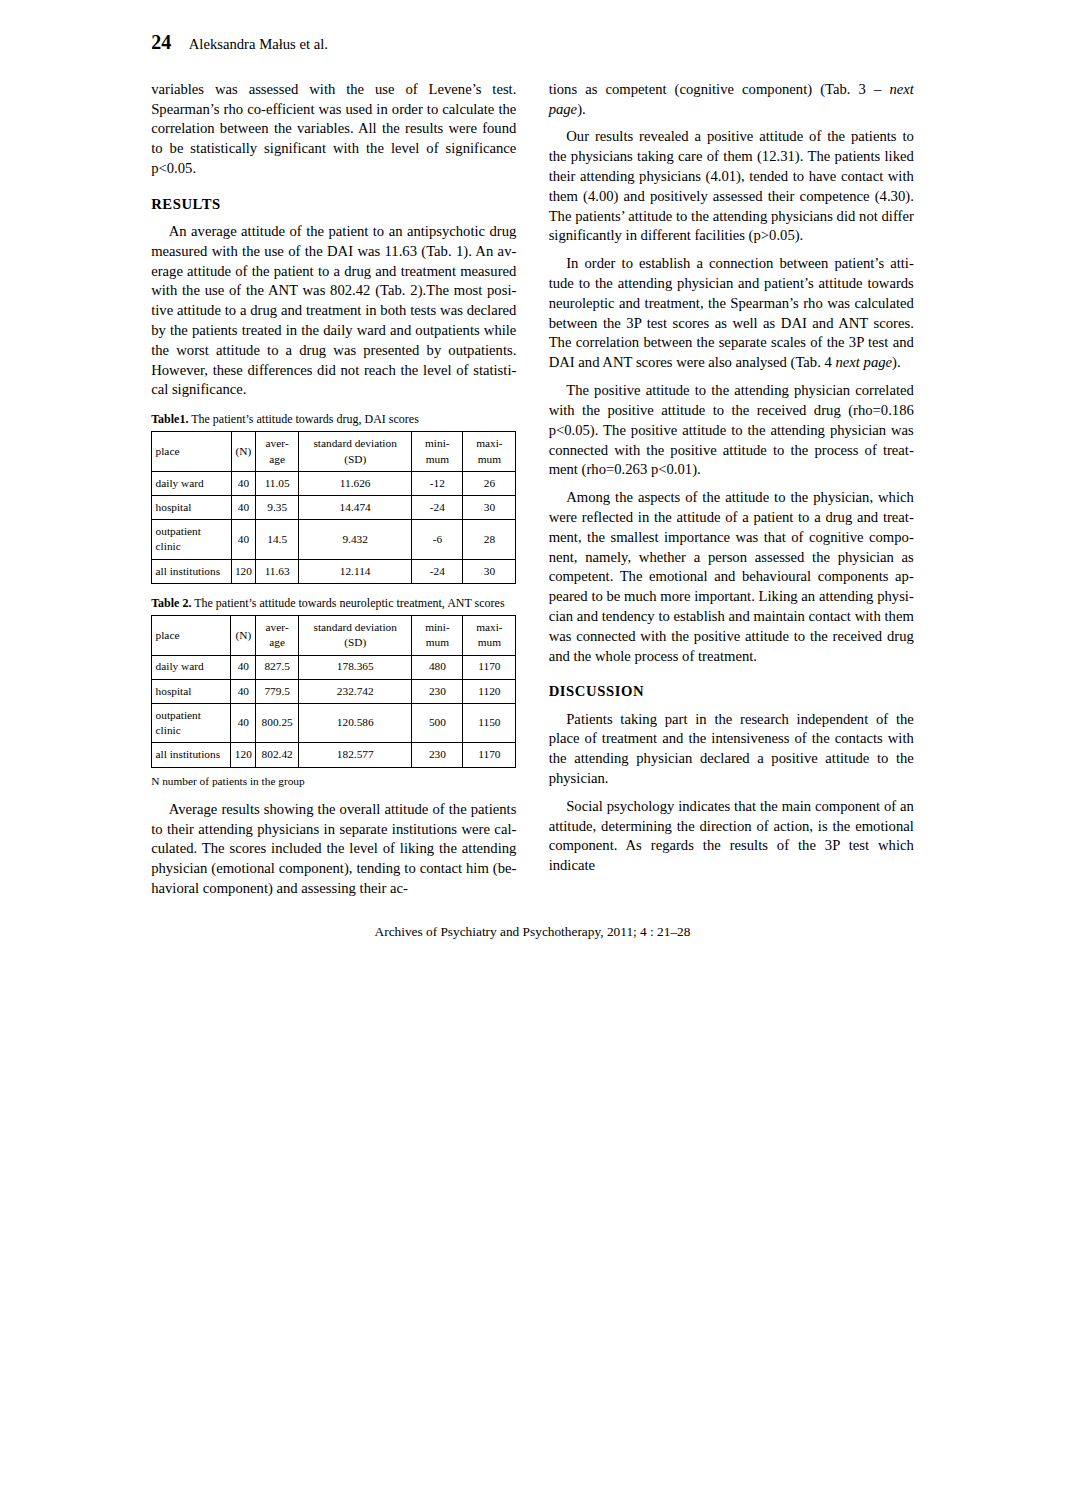24 Aleksandra Małus et al.
variables was assessed with the use of Levene’s test. Spearman’s rho co-efficient was used in order to calculate the correlation between the variables. All the results were found to be statistically significant with the level of significance p<0.05.
Results
An average attitude of the patient to an antipsychotic drug measured with the use of the DAI was 11.63 (Tab. 1). An average attitude of the patient to a drug and treatment measured with the use of the ANT was 802.42 (Tab. 2).The most positive attitude to a drug and treatment in both tests was declared by the patients treated in the daily ward and outpatients while the worst attitude to a drug was presented by outpatients. However, these differences did not reach the level of statistical significance.
Table1. The patient’s attitude towards drug, DAI scores
| place | (N) | average | standard deviation (SD) | minimum | maximum |
| --- | --- | --- | --- | --- | --- |
| daily ward | 40 | 11.05 | 11.626 | -12 | 26 |
| hospital | 40 | 9.35 | 14.474 | -24 | 30 |
| outpatient clinic | 40 | 14.5 | 9.432 | -6 | 28 |
| all institutions | 120 | 11.63 | 12.114 | -24 | 30 |
Table 2. The patient’s attitude towards neuroleptic treatment, ANT scores
| place | (N) | average | standard deviation (SD) | minimum | maximum |
| --- | --- | --- | --- | --- | --- |
| daily ward | 40 | 827.5 | 178.365 | 480 | 1170 |
| hospital | 40 | 779.5 | 232.742 | 230 | 1120 |
| outpatient clinic | 40 | 800.25 | 120.586 | 500 | 1150 |
| all institutions | 120 | 802.42 | 182.577 | 230 | 1170 |
N number of patients in the group
Average results showing the overall attitude of the patients to their attending physicians in separate institutions were calculated. The scores included the level of liking the attending physician (emotional component), tending to contact him (behavioral component) and assessing their ac-
tions as competent (cognitive component) (Tab. 3 – next page).
Our results revealed a positive attitude of the patients to the physicians taking care of them (12.31). The patients liked their attending physicians (4.01), tended to have contact with them (4.00) and positively assessed their competence (4.30). The patients’ attitude to the attending physicians did not differ significantly in different facilities (p>0.05).
In order to establish a connection between patient’s attitude to the attending physician and patient’s attitude towards neuroleptic and treatment, the Spearman’s rho was calculated between the 3P test scores as well as DAI and ANT scores. The correlation between the separate scales of the 3P test and DAI and ANT scores were also analysed (Tab. 4 next page).
The positive attitude to the attending physician correlated with the positive attitude to the received drug (rho=0.186 p<0.05). The positive attitude to the attending physician was connected with the positive attitude to the process of treatment (rho=0.263 p<0.01).
Among the aspects of the attitude to the physician, which were reflected in the attitude of a patient to a drug and treatment, the smallest importance was that of cognitive component, namely, whether a person assessed the physician as competent. The emotional and behavioural components appeared to be much more important. Liking an attending physician and tendency to establish and maintain contact with them was connected with the positive attitude to the received drug and the whole process of treatment.
Discussion
Patients taking part in the research independent of the place of treatment and the intensiveness of the contacts with the attending physician declared a positive attitude to the physician.
Social psychology indicates that the main component of an attitude, determining the direction of action, is the emotional component. As regards the results of the 3P test which indicate
Archives of Psychiatry and Psychotherapy, 2011; 4 : 21–28